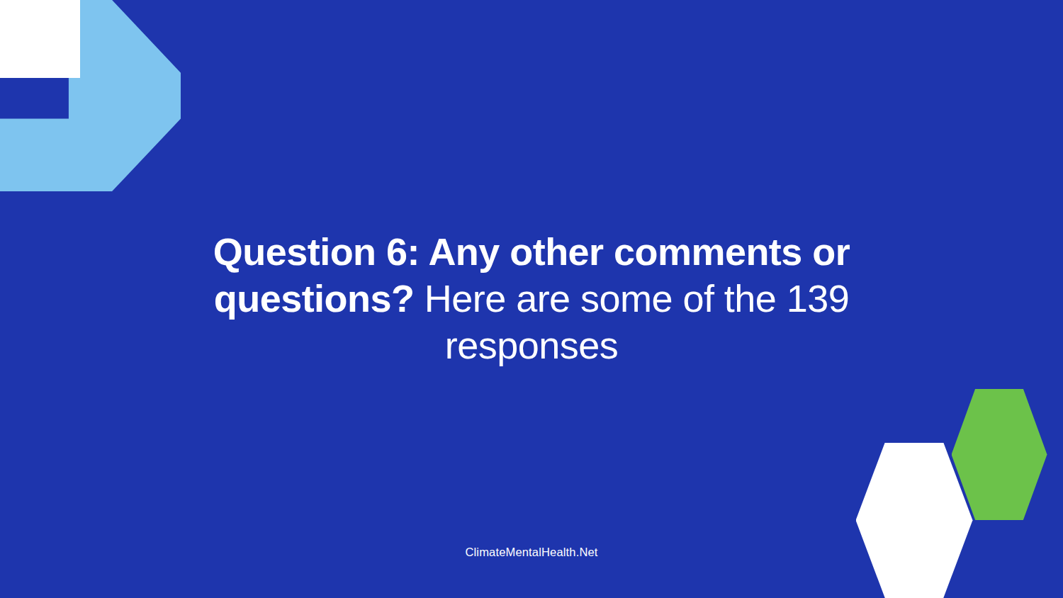Question 6: Any other comments or questions? Here are some of the 139 responses
ClimateMentalHealth.Net